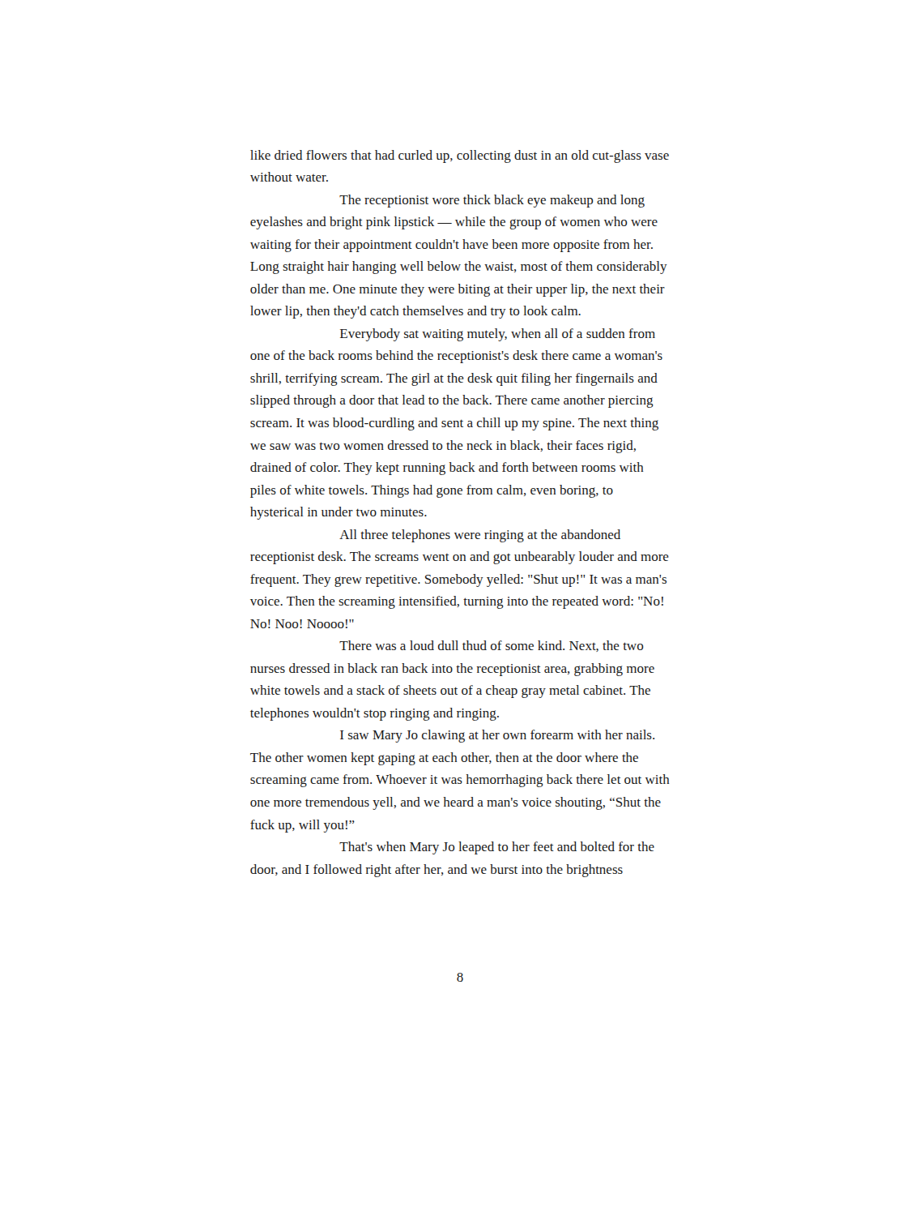like dried flowers that had curled up, collecting dust in an old cut-glass vase without water.
The receptionist wore thick black eye makeup and long eyelashes and bright pink lipstick — while the group of women who were waiting for their appointment couldn't have been more opposite from her. Long straight hair hanging well below the waist, most of them considerably older than me. One minute they were biting at their upper lip, the next their lower lip, then they'd catch themselves and try to look calm.
Everybody sat waiting mutely, when all of a sudden from one of the back rooms behind the receptionist's desk there came a woman's shrill, terrifying scream. The girl at the desk quit filing her fingernails and slipped through a door that lead to the back. There came another piercing scream. It was blood-curdling and sent a chill up my spine. The next thing we saw was two women dressed to the neck in black, their faces rigid, drained of color. They kept running back and forth between rooms with piles of white towels. Things had gone from calm, even boring, to hysterical in under two minutes.
All three telephones were ringing at the abandoned receptionist desk. The screams went on and got unbearably louder and more frequent. They grew repetitive. Somebody yelled: "Shut up!" It was a man's voice. Then the screaming intensified, turning into the repeated word: "No! No! Noo! Noooo!"
There was a loud dull thud of some kind. Next, the two nurses dressed in black ran back into the receptionist area, grabbing more white towels and a stack of sheets out of a cheap gray metal cabinet. The telephones wouldn't stop ringing and ringing.
I saw Mary Jo clawing at her own forearm with her nails. The other women kept gaping at each other, then at the door where the screaming came from. Whoever it was hemorrhaging back there let out with one more tremendous yell, and we heard a man's voice shouting, “Shut the fuck up, will you!”
That's when Mary Jo leaped to her feet and bolted for the door, and I followed right after her, and we burst into the brightness
8